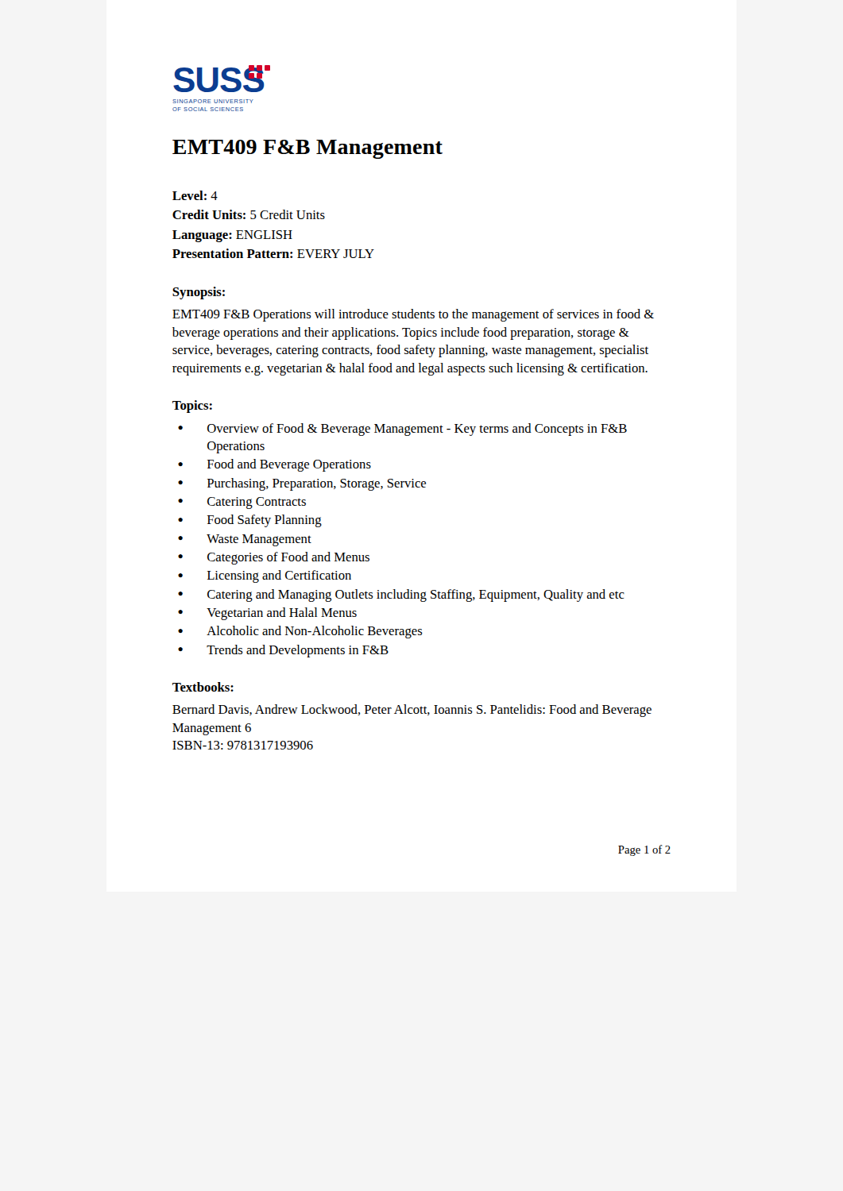SUSS SINGAPORE UNIVERSITY OF SOCIAL SCIENCES
EMT409 F&B Management
Level: 4
Credit Units: 5 Credit Units
Language: ENGLISH
Presentation Pattern: EVERY JULY
Synopsis:
EMT409 F&B Operations will introduce students to the management of services in food & beverage operations and their applications. Topics include food preparation, storage & service, beverages, catering contracts, food safety planning, waste management, specialist requirements e.g. vegetarian & halal food and legal aspects such licensing & certification.
Topics:
Overview of Food & Beverage Management - Key terms and Concepts in F&B Operations
Food and Beverage Operations
Purchasing, Preparation, Storage, Service
Catering Contracts
Food Safety Planning
Waste Management
Categories of Food and Menus
Licensing and Certification
Catering and Managing Outlets including Staffing, Equipment, Quality and etc
Vegetarian and Halal Menus
Alcoholic and Non-Alcoholic Beverages
Trends and Developments in F&B
Textbooks:
Bernard Davis, Andrew Lockwood, Peter Alcott, Ioannis S. Pantelidis: Food and Beverage Management 6
ISBN-13: 9781317193906
Page 1 of 2